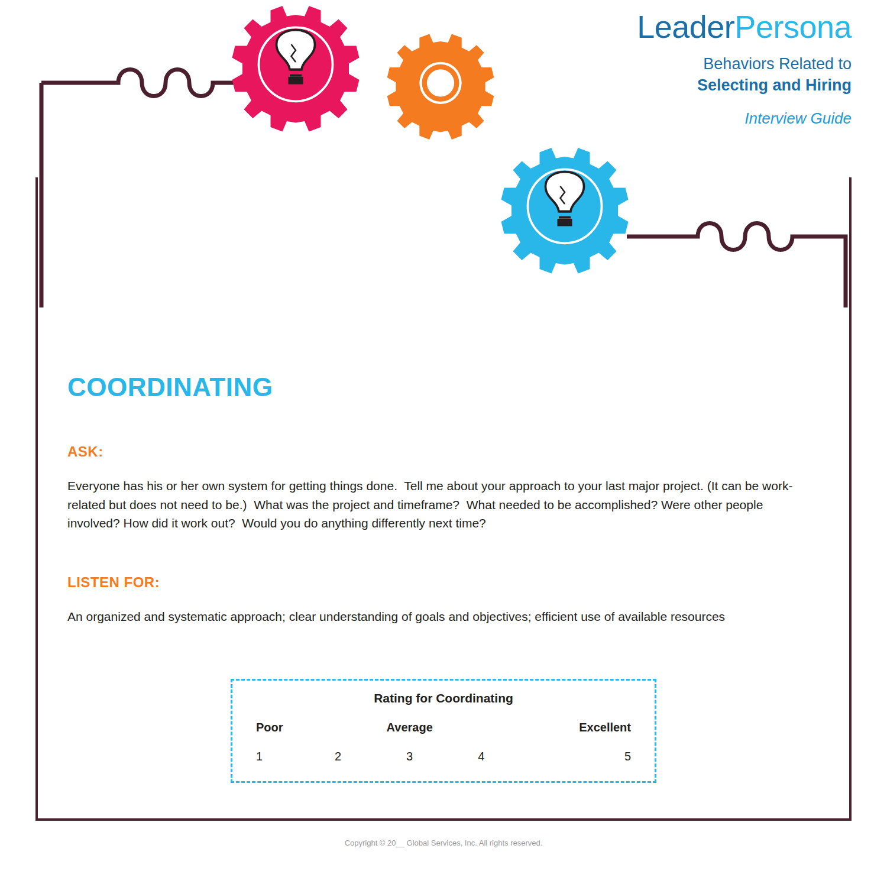Leader Persona
Behaviors Related to
Selecting and Hiring
Interview Guide
COORDINATING
ASK:
Everyone has his or her own system for getting things done. Tell me about your approach to your last major project. (It can be work-related but does not need to be.) What was the project and timeframe? What needed to be accomplished? Were other people involved? How did it work out? Would you do anything differently next time?
LISTEN FOR:
An organized and systematic approach; clear understanding of goals and objectives; efficient use of available resources
Rating for Coordinating
| Poor | | Average | | Excellent |
| 1 | 2 | 3 | 4 | 5 |
Copyright © 20__ Global Services, Inc. All rights reserved.